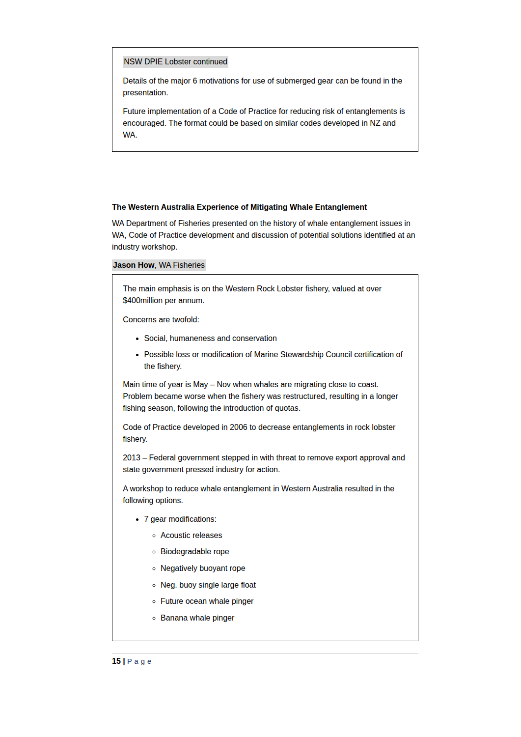NSW DPIE Lobster continued
Details of the major 6 motivations for use of submerged gear can be found in the presentation.
Future implementation of a Code of Practice for reducing risk of entanglements is encouraged. The format could be based on similar codes developed in NZ and WA.
The Western Australia Experience of Mitigating Whale Entanglement
WA Department of Fisheries presented on the history of whale entanglement issues in WA, Code of Practice development and discussion of potential solutions identified at an industry workshop.
Jason How, WA Fisheries
The main emphasis is on the Western Rock Lobster fishery, valued at over $400million per annum.
Concerns are twofold:
Social, humaneness and conservation
Possible loss or modification of Marine Stewardship Council certification of the fishery.
Main time of year is May – Nov when whales are migrating close to coast. Problem became worse when the fishery was restructured, resulting in a longer fishing season, following the introduction of quotas.
Code of Practice developed in 2006 to decrease entanglements in rock lobster fishery.
2013 – Federal government stepped in with threat to remove export approval and state government pressed industry for action.
A workshop to reduce whale entanglement in Western Australia resulted in the following options.
7 gear modifications:
Acoustic releases
Biodegradable rope
Negatively buoyant rope
Neg. buoy single large float
Future ocean whale pinger
Banana whale pinger
15 | P a g e